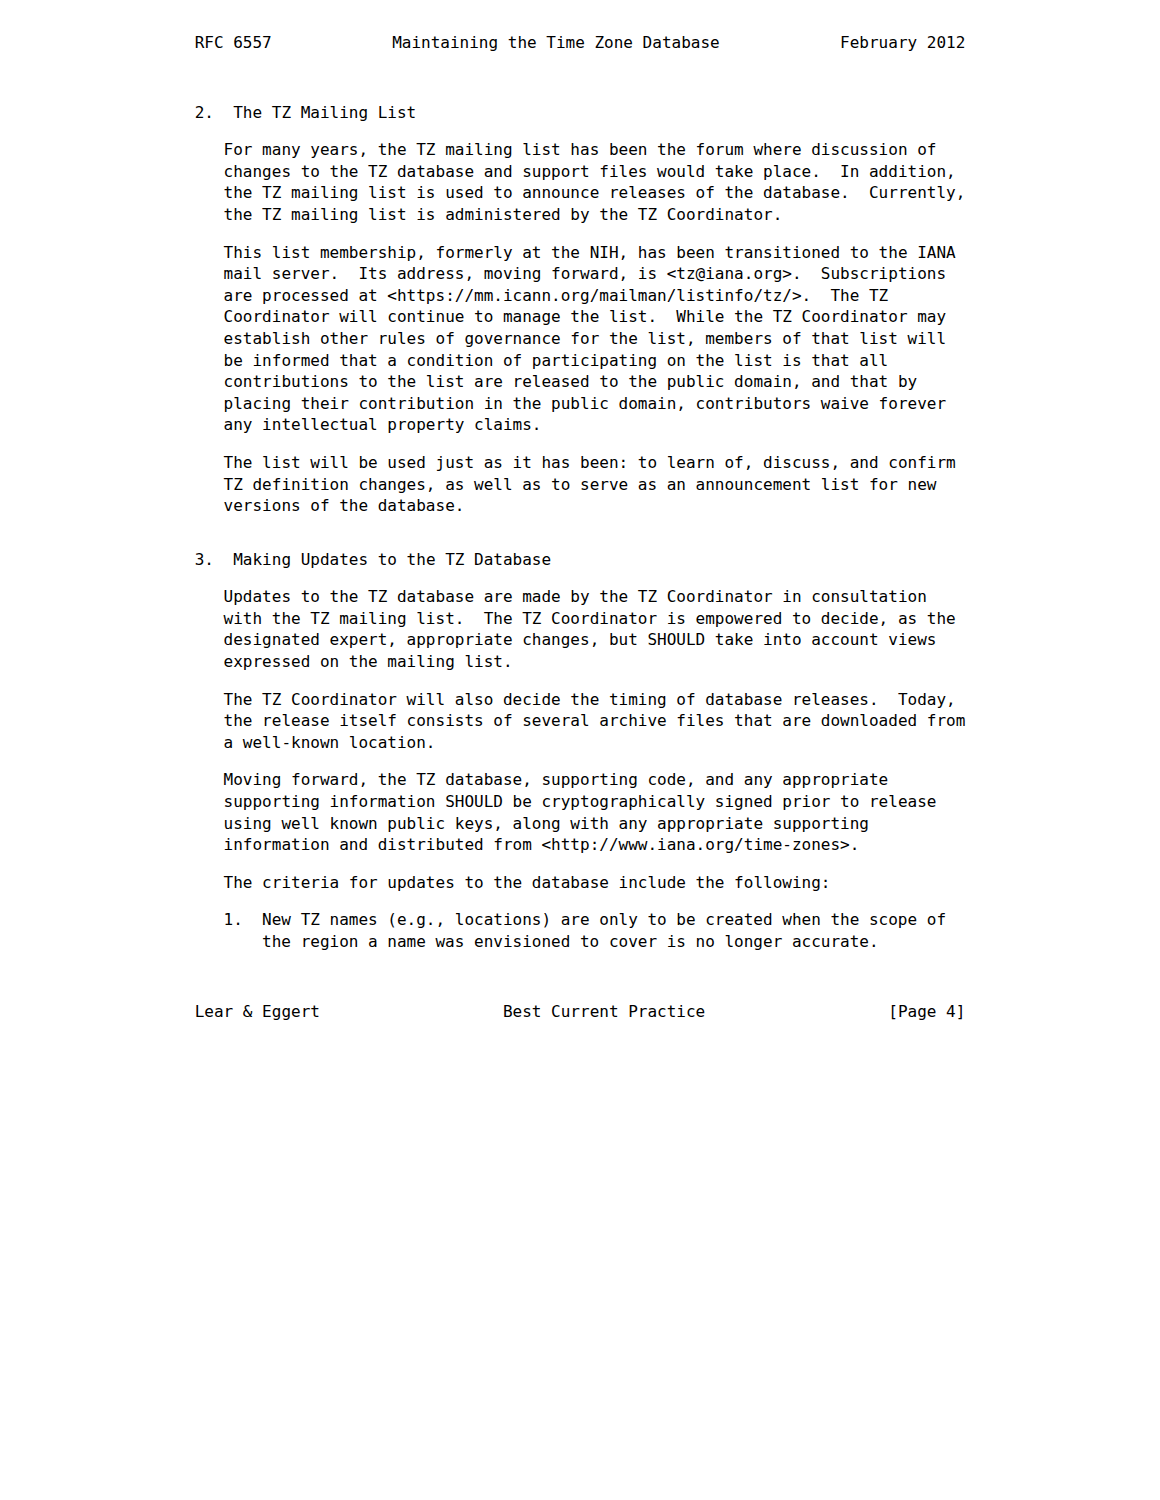RFC 6557 Maintaining the Time Zone Database February 2012
2. The TZ Mailing List
For many years, the TZ mailing list has been the forum where discussion of changes to the TZ database and support files would take place. In addition, the TZ mailing list is used to announce releases of the database. Currently, the TZ mailing list is administered by the TZ Coordinator.
This list membership, formerly at the NIH, has been transitioned to the IANA mail server. Its address, moving forward, is <tz@iana.org>. Subscriptions are processed at <https://mm.icann.org/mailman/listinfo/tz/>. The TZ Coordinator will continue to manage the list. While the TZ Coordinator may establish other rules of governance for the list, members of that list will be informed that a condition of participating on the list is that all contributions to the list are released to the public domain, and that by placing their contribution in the public domain, contributors waive forever any intellectual property claims.
The list will be used just as it has been: to learn of, discuss, and confirm TZ definition changes, as well as to serve as an announcement list for new versions of the database.
3. Making Updates to the TZ Database
Updates to the TZ database are made by the TZ Coordinator in consultation with the TZ mailing list. The TZ Coordinator is empowered to decide, as the designated expert, appropriate changes, but SHOULD take into account views expressed on the mailing list.
The TZ Coordinator will also decide the timing of database releases. Today, the release itself consists of several archive files that are downloaded from a well-known location.
Moving forward, the TZ database, supporting code, and any appropriate supporting information SHOULD be cryptographically signed prior to release using well known public keys, along with any appropriate supporting information and distributed from <http://www.iana.org/time-zones>.
The criteria for updates to the database include the following:
New TZ names (e.g., locations) are only to be created when the scope of the region a name was envisioned to cover is no longer accurate.
Lear & Eggert Best Current Practice [Page 4]